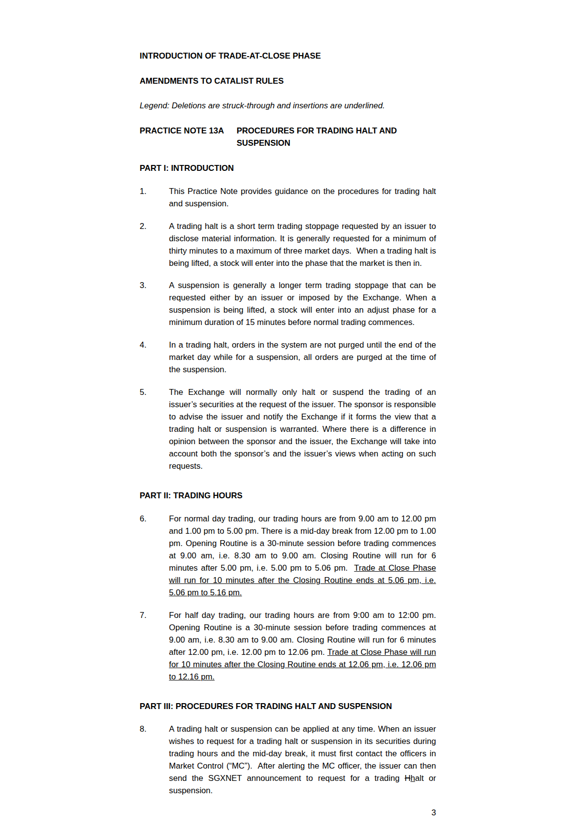INTRODUCTION OF TRADE-AT-CLOSE PHASE
AMENDMENTS TO CATALIST RULES
Legend: Deletions are struck-through and insertions are underlined.
PRACTICE NOTE 13A PROCEDURES FOR TRADING HALT AND SUSPENSION
PART I: INTRODUCTION
1. This Practice Note provides guidance on the procedures for trading halt and suspension.
2. A trading halt is a short term trading stoppage requested by an issuer to disclose material information. It is generally requested for a minimum of thirty minutes to a maximum of three market days. When a trading halt is being lifted, a stock will enter into the phase that the market is then in.
3. A suspension is generally a longer term trading stoppage that can be requested either by an issuer or imposed by the Exchange. When a suspension is being lifted, a stock will enter into an adjust phase for a minimum duration of 15 minutes before normal trading commences.
4. In a trading halt, orders in the system are not purged until the end of the market day while for a suspension, all orders are purged at the time of the suspension.
5. The Exchange will normally only halt or suspend the trading of an issuer’s securities at the request of the issuer. The sponsor is responsible to advise the issuer and notify the Exchange if it forms the view that a trading halt or suspension is warranted. Where there is a difference in opinion between the sponsor and the issuer, the Exchange will take into account both the sponsor’s and the issuer’s views when acting on such requests.
PART II: TRADING HOURS
6. For normal day trading, our trading hours are from 9.00 am to 12.00 pm and 1.00 pm to 5.00 pm. There is a mid-day break from 12.00 pm to 1.00 pm. Opening Routine is a 30-minute session before trading commences at 9.00 am, i.e. 8.30 am to 9.00 am. Closing Routine will run for 6 minutes after 5.00 pm, i.e. 5.00 pm to 5.06 pm. Trade at Close Phase will run for 10 minutes after the Closing Routine ends at 5.06 pm, i.e. 5.06 pm to 5.16 pm.
7. For half day trading, our trading hours are from 9:00 am to 12:00 pm. Opening Routine is a 30-minute session before trading commences at 9.00 am, i.e. 8.30 am to 9.00 am. Closing Routine will run for 6 minutes after 12.00 pm, i.e. 12.00 pm to 12.06 pm. Trade at Close Phase will run for 10 minutes after the Closing Routine ends at 12.06 pm, i.e. 12.06 pm to 12.16 pm.
PART III: PROCEDURES FOR TRADING HALT AND SUSPENSION
8. A trading halt or suspension can be applied at any time. When an issuer wishes to request for a trading halt or suspension in its securities during trading hours and the mid-day break, it must first contact the officers in Market Control (“MC”). After alerting the MC officer, the issuer can then send the SGXNET announcement to request for a trading Hhalt or suspension.
3